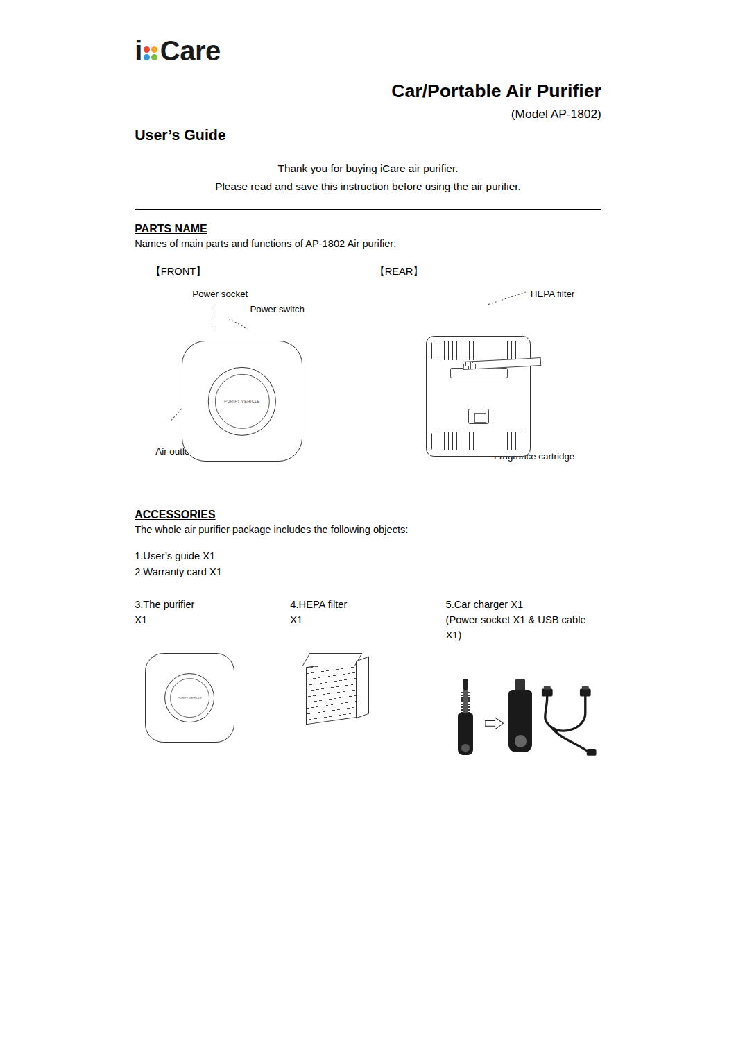i Care
Car/Portable Air Purifier
(Model AP-1802)
User’s Guide
Thank you for buying iCare air purifier.
Please read and save this instruction before using the air purifier.
PARTS NAME
Names of main parts and functions of AP-1802 Air purifier:
【FRONT】
【REAR】
Power socket
Power switch
Air inlet
Air outlet
PURIFY VEHICLE
HEPA filter
Fragrance cartridge
ACCESSORIES
The whole air purifier package includes the following objects:
1.User’s guide X1
2.Warranty card X1
3.The purifier
X1
PURIFY VEHICLE
4.HEPA filter
X1
5.Car charger X1
(Power socket X1 & USB cable X1)